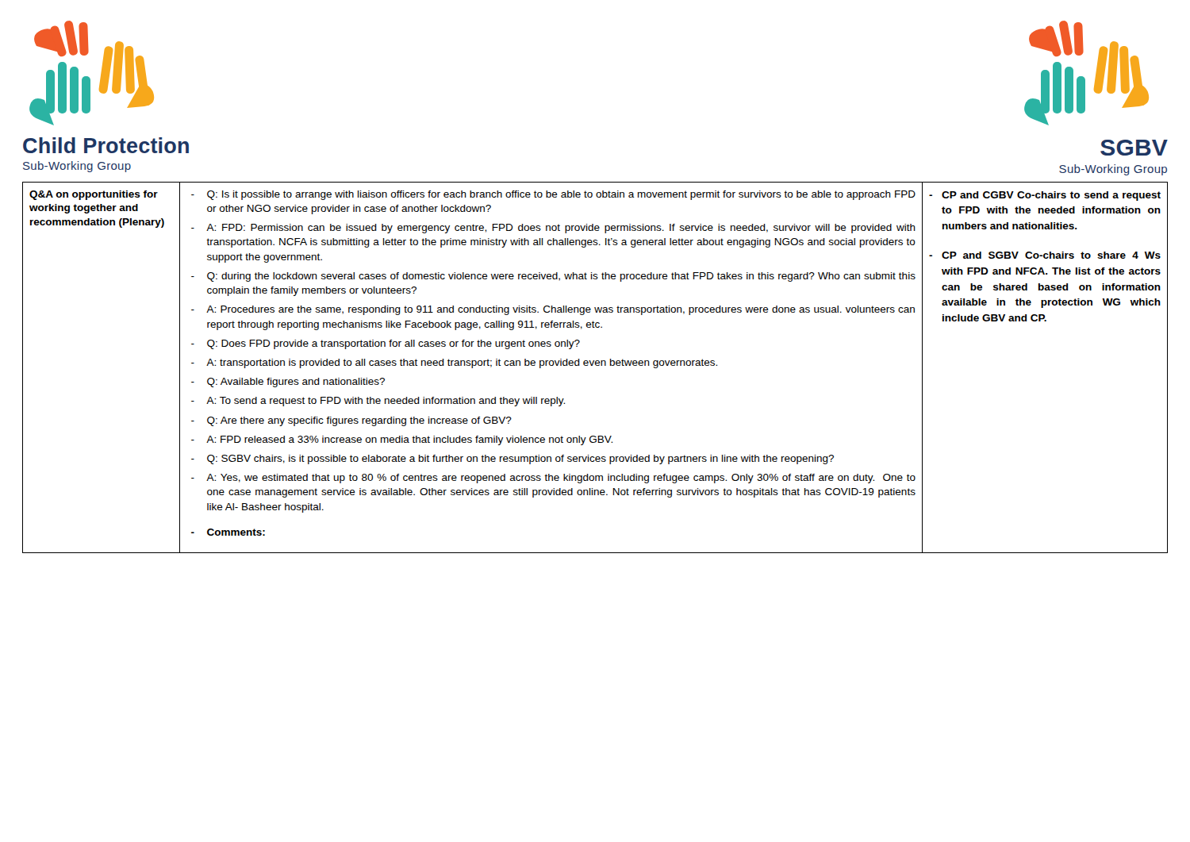Child Protection
Sub-Working Group
SGBV
Sub-Working Group
| Q&A on opportunities for working together and recommendation (Plenary) | Q: Is it possible to arrange with liaison officers for each branch office to be able to obtain a movement permit for survivors to be able to approach FPD or other NGO service provider in case of another lockdown? A: FPD: Permission can be issued by emergency centre, FPD does not provide permissions. If service is needed, survivor will be provided with transportation. NCFA is submitting a letter to the prime ministry with all challenges. It’s a general letter about engaging NGOs and social providers to support the government. Q: during the lockdown several cases of domestic violence were received, what is the procedure that FPD takes in this regard? Who can submit this complain the family members or volunteers? A: Procedures are the same, responding to 911 and conducting visits. Challenge was transportation, procedures were done as usual. volunteers can report through reporting mechanisms like Facebook page, calling 911, referrals, etc. Q: Does FPD provide a transportation for all cases or for the urgent ones only? A: transportation is provided to all cases that need transport; it can be provided even between governorates. Q: Available figures and nationalities? A: To send a request to FPD with the needed information and they will reply. Q: Are there any specific figures regarding the increase of GBV? A: FPD released a 33% increase on media that includes family violence not only GBV. Q: SGBV chairs, is it possible to elaborate a bit further on the resumption of services provided by partners in line with the reopening? A: Yes, we estimated that up to 80 % of centres are reopened across the kingdom including refugee camps. Only 30% of staff are on duty. One to one case management service is available. Other services are still provided online. Not referring survivors to hospitals that has COVID-19 patients like Al- Basheer hospital. Comments: | CP and CGBV Co-chairs to send a request to FPD with the needed information on numbers and nationalities. CP and SGBV Co-chairs to share 4 Ws with FPD and NFCA. The list of the actors can be shared based on information available in the protection WG which include GBV and CP. |